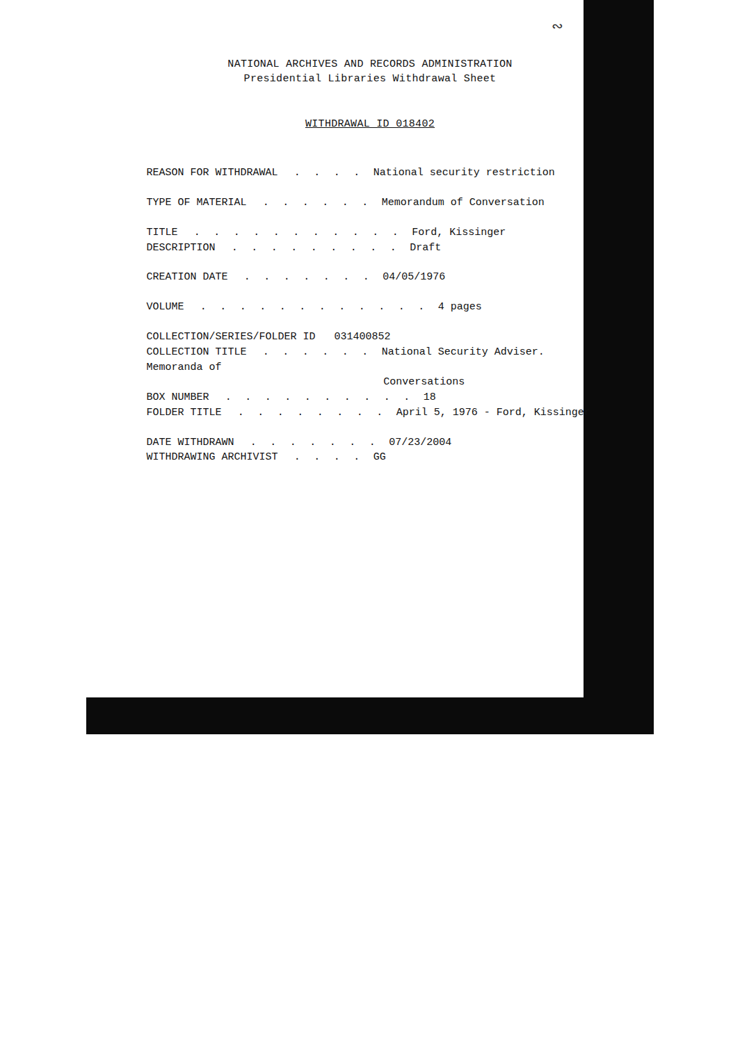∾
NATIONAL ARCHIVES AND RECORDS ADMINISTRATION
Presidential Libraries Withdrawal Sheet
WITHDRAWAL ID 018402
REASON FOR WITHDRAWAL
. . . . National security restriction
TYPE OF MATERIAL
. . . . . . Memorandum of Conversation
TITLE
. . . . . . . . . . . Ford, Kissinger
DESCRIPTION
. . . . . . . . . Draft
CREATION DATE
. . . . . . . 04/05/1976
VOLUME
. . . . . . . . . . . . 4 pages
COLLECTION/SERIES/FOLDER ID
031400852
COLLECTION TITLE
. . . . . . National Security Adviser. Memoranda of Conversations
BOX NUMBER
. . . . . . . . . . 18
FOLDER TITLE
. . . . . . . . April 5, 1976 - Ford, Kissinger
DATE WITHDRAWN
. . . . . . . 07/23/2004
WITHDRAWING ARCHIVIST
. . . . GG